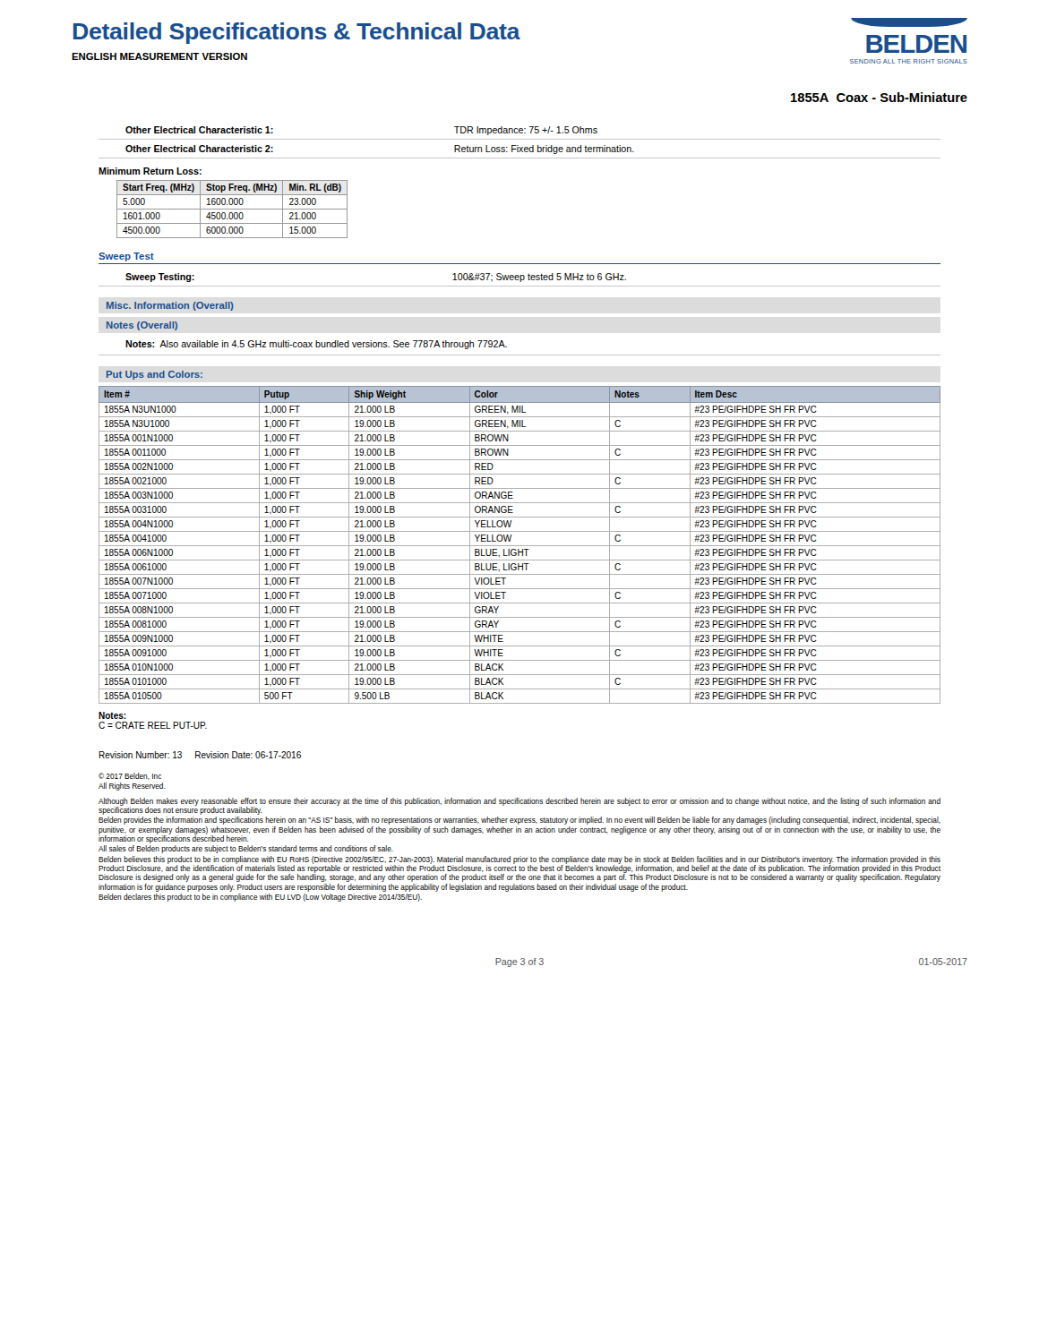Detailed Specifications & Technical Data
ENGLISH MEASUREMENT VERSION
BELDEN
SENDING ALL THE RIGHT SIGNALS
1855A Coax - Sub-Miniature
| Other Electrical Characteristic 1: | TDR Impedance: 75 +/- 1.5 Ohms |
| Other Electrical Characteristic 2: | Return Loss: Fixed bridge and termination. |
Minimum Return Loss:
| Start Freq. (MHz) | Stop Freq. (MHz) | Min. RL (dB) |
| --- | --- | --- |
| 5.000 | 1600.000 | 23.000 |
| 1601.000 | 4500.000 | 21.000 |
| 4500.000 | 6000.000 | 15.000 |
Sweep Test
Sweep Testing:
100&#37; Sweep tested 5 MHz to 6 GHz.
Misc. Information (Overall)
Notes (Overall)
Notes: Also available in 4.5 GHz multi-coax bundled versions. See 7787A through 7792A.
Put Ups and Colors:
| Item # | Putup | Ship Weight | Color | Notes | Item Desc |
| --- | --- | --- | --- | --- | --- |
| 1855A N3UN1000 | 1,000 FT | 21.000 LB | GREEN, MIL | | #23 PE/GIFHDPE SH FR PVC |
| 1855A N3U1000 | 1,000 FT | 19.000 LB | GREEN, MIL | C | #23 PE/GIFHDPE SH FR PVC |
| 1855A 001N1000 | 1,000 FT | 21.000 LB | BROWN | | #23 PE/GIFHDPE SH FR PVC |
| 1855A 0011000 | 1,000 FT | 19.000 LB | BROWN | C | #23 PE/GIFHDPE SH FR PVC |
| 1855A 002N1000 | 1,000 FT | 21.000 LB | RED | | #23 PE/GIFHDPE SH FR PVC |
| 1855A 0021000 | 1,000 FT | 19.000 LB | RED | C | #23 PE/GIFHDPE SH FR PVC |
| 1855A 003N1000 | 1,000 FT | 21.000 LB | ORANGE | | #23 PE/GIFHDPE SH FR PVC |
| 1855A 0031000 | 1,000 FT | 19.000 LB | ORANGE | C | #23 PE/GIFHDPE SH FR PVC |
| 1855A 004N1000 | 1,000 FT | 21.000 LB | YELLOW | | #23 PE/GIFHDPE SH FR PVC |
| 1855A 0041000 | 1,000 FT | 19.000 LB | YELLOW | C | #23 PE/GIFHDPE SH FR PVC |
| 1855A 006N1000 | 1,000 FT | 21.000 LB | BLUE, LIGHT | | #23 PE/GIFHDPE SH FR PVC |
| 1855A 0061000 | 1,000 FT | 19.000 LB | BLUE, LIGHT | C | #23 PE/GIFHDPE SH FR PVC |
| 1855A 007N1000 | 1,000 FT | 21.000 LB | VIOLET | | #23 PE/GIFHDPE SH FR PVC |
| 1855A 0071000 | 1,000 FT | 19.000 LB | VIOLET | C | #23 PE/GIFHDPE SH FR PVC |
| 1855A 008N1000 | 1,000 FT | 21.000 LB | GRAY | | #23 PE/GIFHDPE SH FR PVC |
| 1855A 0081000 | 1,000 FT | 19.000 LB | GRAY | C | #23 PE/GIFHDPE SH FR PVC |
| 1855A 009N1000 | 1,000 FT | 21.000 LB | WHITE | | #23 PE/GIFHDPE SH FR PVC |
| 1855A 0091000 | 1,000 FT | 19.000 LB | WHITE | C | #23 PE/GIFHDPE SH FR PVC |
| 1855A 010N1000 | 1,000 FT | 21.000 LB | BLACK | | #23 PE/GIFHDPE SH FR PVC |
| 1855A 0101000 | 1,000 FT | 19.000 LB | BLACK | C | #23 PE/GIFHDPE SH FR PVC |
| 1855A 010500 | 500 FT | 9.500 LB | BLACK | | #23 PE/GIFHDPE SH FR PVC |
Notes:
C = CRATE REEL PUT-UP.
Revision Number: 13 Revision Date: 06-17-2016
© 2017 Belden, Inc
All Rights Reserved.
Although Belden makes every reasonable effort to ensure their accuracy at the time of this publication, information and specifications described herein are subject to error or omission and to change without notice, and the listing of such information and specifications does not ensure product availability.
Belden provides the information and specifications herein on an "AS IS" basis, with no representations or warranties, whether express, statutory or implied. In no event will Belden be liable for any damages (including consequential, indirect, incidental, special, punitive, or exemplary damages) whatsoever, even if Belden has been advised of the possibility of such damages, whether in an action under contract, negligence or any other theory, arising out of or in connection with the use, or inability to use, the information or specifications described herein.
All sales of Belden products are subject to Belden's standard terms and conditions of sale.
Belden believes this product to be in compliance with EU RoHS (Directive 2002/95/EC, 27-Jan-2003). Material manufactured prior to the compliance date may be in stock at Belden facilities and in our Distributor's inventory. The information provided in this Product Disclosure, and the identification of materials listed as reportable or restricted within the Product Disclosure, is correct to the best of Belden's knowledge, information, and belief at the date of its publication. The information provided in this Product Disclosure is designed only as a general guide for the safe handling, storage, and any other operation of the product itself or the one that it becomes a part of. This Product Disclosure is not to be considered a warranty or quality specification. Regulatory information is for guidance purposes only. Product users are responsible for determining the applicability of legislation and regulations based on their individual usage of the product.
Belden declares this product to be in compliance with EU LVD (Low Voltage Directive 2014/35/EU).
Page 3 of 3
01-05-2017